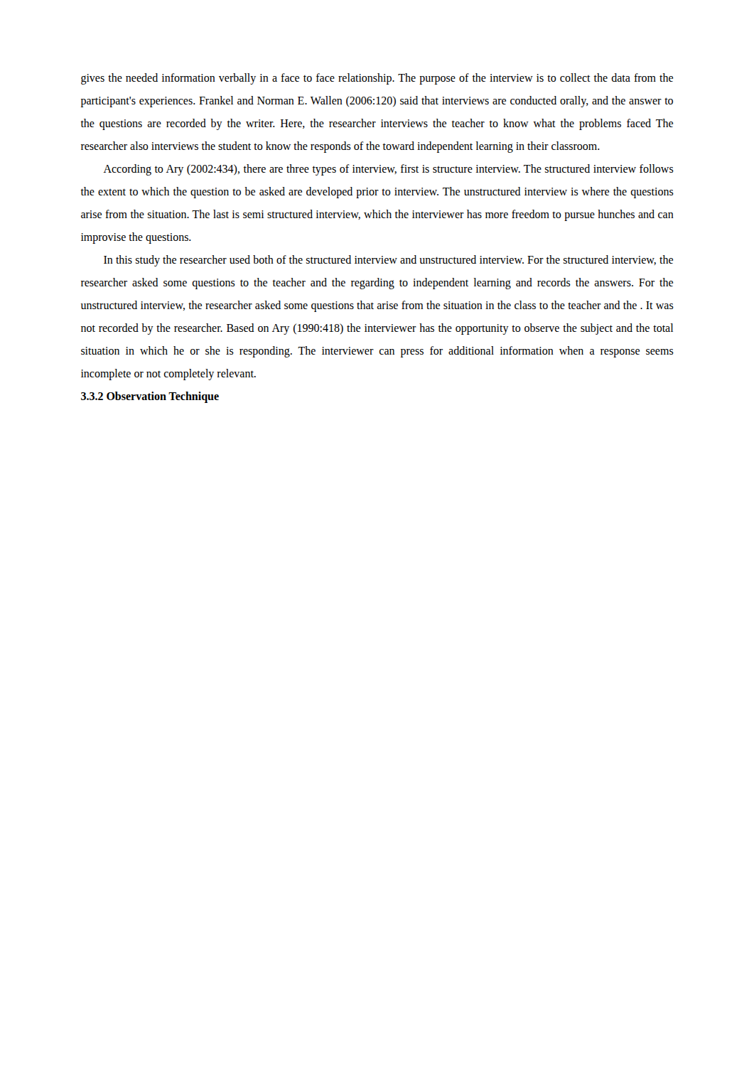gives the needed information verbally in a face to face relationship. The purpose of the interview is to collect the data from the participant's experiences. Frankel and Norman E. Wallen (2006:120) said that interviews are conducted orally, and the answer to the questions are recorded by the writer. Here, the researcher interviews the teacher to know what the problems faced The researcher also interviews the student to know the responds of the toward independent learning in their classroom.
According to Ary (2002:434), there are three types of interview, first is structure interview. The structured interview follows the extent to which the question to be asked are developed prior to interview. The unstructured interview is where the questions arise from the situation. The last is semi structured interview, which the interviewer has more freedom to pursue hunches and can improvise the questions.
In this study the researcher used both of the structured interview and unstructured interview. For the structured interview, the researcher asked some questions to the teacher and the regarding to independent learning and records the answers. For the unstructured interview, the researcher asked some questions that arise from the situation in the class to the teacher and the . It was not recorded by the researcher. Based on Ary (1990:418) the interviewer has the opportunity to observe the subject and the total situation in which he or she is responding. The interviewer can press for additional information when a response seems incomplete or not completely relevant.
3.3.2 Observation Technique